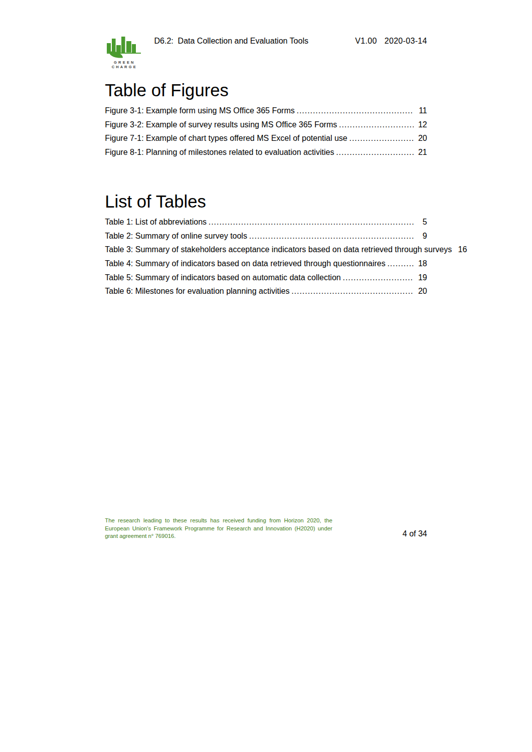G R E E N
C H A R G E
D6.2: Data Collection and Evaluation Tools V1.002020-03-14
Table of Figures
Figure 3-1: Example form using MS Office 365 Forms .................................................................................. 11
Figure 3-2: Example of survey results using MS Office 365 Forms ............................................................. 12
Figure 7-1: Example of chart types offered MS Excel of potential use ......................................................... 20
Figure 8-1: Planning of milestones related to evaluation activities .............................................................. 21
List of Tables
Table 1: List of abbreviations ......................................................................................................................... 5
Table 2: Summary of online survey tools ......................................................................................................... 9
Table 3: Summary of stakeholders acceptance indicators based on data retrieved through surveys .............. 16
Table 4: Summary of indicators based on data retrieved through questionnaires .......................................... 18
Table 5: Summary of indicators based on automatic data collection ............................................................. 19
Table 6: Milestones for evaluation planning activities ..................................................................................... 20
The research leading to these results has received funding from Horizon 2020, the European Union's Framework Programme for Research and Innovation (H2020) under grant agreement n° 769016.
4 of 34